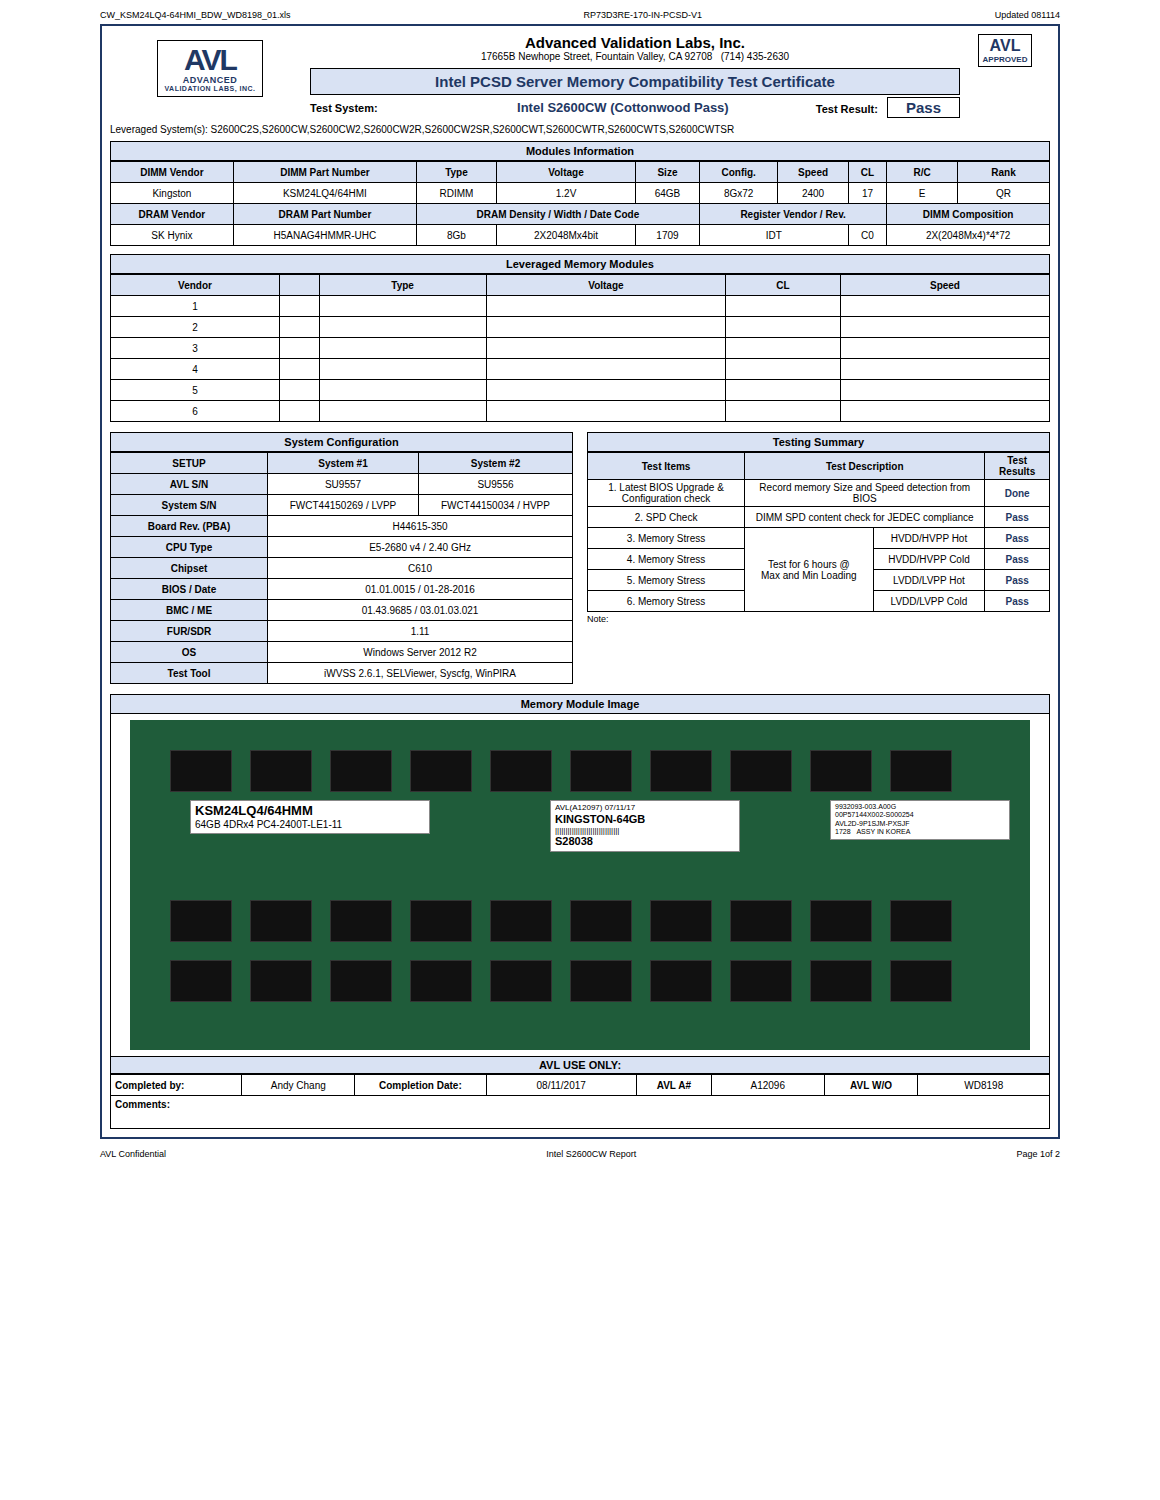CW_KSM24LQ4-64HMI_BDW_WD8198_01.xls
RP73D3RE-170-IN-PCSD-V1
Updated 081114
AVL
ADVANCED
VALIDATION LABS, INC.
Advanced Validation Labs, Inc.
17665B Newhope Street, Fountain Valley, CA 92708 (714) 435-2630
Intel PCSD Server Memory Compatibility Test Certificate
Test System:
Intel S2600CW (Cottonwood Pass)
Test Result: Pass
AVL
APPROVED
Leveraged System(s): S2600C2S,S2600CW,S2600CW2,S2600CW2R,S2600CW2SR,S2600CWT,S2600CWTR,S2600CWTS,S2600CWTSR
Modules Information
| DIMM Vendor | DIMM Part Number | Type | Voltage | Size | Config. | Speed | CL | R/C | Rank |
| --- | --- | --- | --- | --- | --- | --- | --- | --- | --- |
| Kingston | KSM24LQ4/64HMI | RDIMM | 1.2V | 64GB | 8Gx72 | 2400 | 17 | E | QR |
| DRAM Vendor | DRAM Part Number | DRAM Density / Width / Date Code | Register Vendor / Rev. | DIMM Composition |
| SK Hynix | H5ANAG4HMMR-UHC | 8Gb | 2X2048Mx4bit | 1709 | IDT | C0 | 2X(2048Mx4)*4*72 |
Leveraged Memory Modules
| Vendor | | Type | Voltage | CL | Speed |
| --- | --- | --- | --- | --- | --- |
| 1 | | | | | |
| 2 | | | | | |
| 3 | | | | | |
| 4 | | | | | |
| 5 | | | | | |
| 6 | | | | | |
System Configuration
| SETUP | System #1 | System #2 |
| --- | --- | --- |
| AVL S/N | SU9557 | SU9556 |
| System S/N | FWCT44150269 / LVPP | FWCT44150034 / HVPP |
| Board Rev. (PBA) | H44615-350 |
| CPU Type | E5-2680 v4 / 2.40 GHz |
| Chipset | C610 |
| BIOS / Date | 01.01.0015 / 01-28-2016 |
| BMC / ME | 01.43.9685 / 03.01.03.021 |
| FUR/SDR | 1.11 |
| OS | Windows Server 2012 R2 |
| Test Tool | iWVSS 2.6.1, SELViewer, Syscfg, WinPIRA |
Testing Summary
| Test Items | Test Description | Test Results |
| --- | --- | --- |
| 1. Latest BIOS Upgrade & Configuration check | Record memory Size and Speed detection from BIOS | Done |
| 2. SPD Check | DIMM SPD content check for JEDEC compliance | Pass |
| 3. Memory Stress | Test for 6 hours @ Max and Min Loading | HVDD/HVPP Hot | Pass |
| 4. Memory Stress | HVDD/HVPP Cold | Pass |
| 5. Memory Stress | LVDD/LVPP Hot | Pass |
| 6. Memory Stress | LVDD/LVPP Cold | Pass |
Note:
Memory Module Image
KSM24LQ4/64HMM
64GB 4DRx4 PC4-2400T-LE1-11
AVL(A12097) 07/11/17
KINGSTON-64GB
|||||||||||||||||||||||||||||||
S28038
9932093-003.A00G
00P57144X002-S000254
AVL2D-9P1SJM-PXSJF
1728 ASSY IN KOREA
AVL USE ONLY:
| Completed by: | Andy Chang | Completion Date: | 08/11/2017 | AVL A# | A12096 | AVL W/O | WD8198 |
Comments:
AVL Confidential
Intel S2600CW Report
Page 1of 2